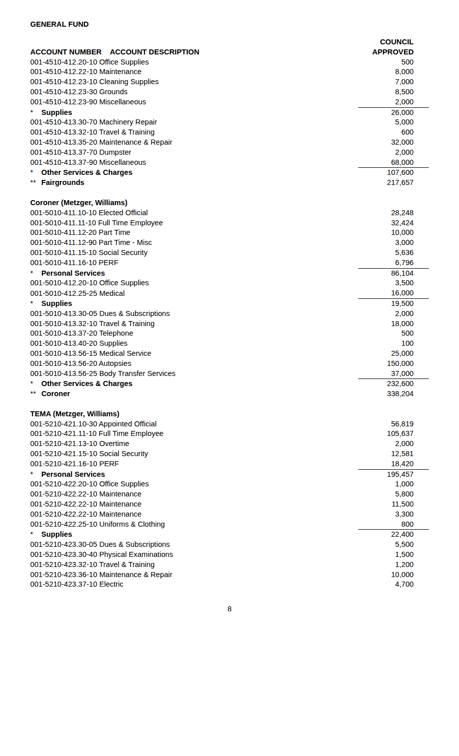GENERAL FUND
| | COUNCIL |
| ACCOUNT NUMBER ACCOUNT DESCRIPTION | APPROVED |
| 001-4510-412.20-10 Office Supplies | 500 |
| 001-4510-412.22-10 Maintenance | 8,000 |
| 001-4510-412.23-10 Cleaning Supplies | 7,000 |
| 001-4510-412.23-30 Grounds | 8,500 |
| 001-4510-412.23-90 Miscellaneous | 2,000 |
| * Supplies | 26,000 |
| 001-4510-413.30-70 Machinery Repair | 5,000 |
| 001-4510-413.32-10 Travel & Training | 600 |
| 001-4510-413.35-20 Maintenance & Repair | 32,000 |
| 001-4510-413.37-70 Dumpster | 2,000 |
| 001-4510-413.37-90 Miscellaneous | 68,000 |
| * Other Services & Charges | 107,600 |
| ** Fairgrounds | 217,657 |
| Coroner (Metzger, Williams) | |
| 001-5010-411.10-10 Elected Official | 28,248 |
| 001-5010-411.11-10 Full Time Employee | 32,424 |
| 001-5010-411.12-20 Part Time | 10,000 |
| 001-5010-411.12-90 Part Time - Misc | 3,000 |
| 001-5010-411.15-10 Social Security | 5,636 |
| 001-5010-411.16-10 PERF | 6,796 |
| * Personal Services | 86,104 |
| 001-5010-412.20-10 Office Supplies | 3,500 |
| 001-5010-412.25-25 Medical | 16,000 |
| * Supplies | 19,500 |
| 001-5010-413.30-05 Dues & Subscriptions | 2,000 |
| 001-5010-413.32-10 Travel & Training | 18,000 |
| 001-5010-413.37-20 Telephone | 500 |
| 001-5010-413.40-20 Supplies | 100 |
| 001-5010-413.56-15 Medical Service | 25,000 |
| 001-5010-413.56-20 Autopsies | 150,000 |
| 001-5010-413.56-25 Body Transfer Services | 37,000 |
| * Other Services & Charges | 232,600 |
| ** Coroner | 338,204 |
| TEMA (Metzger, Williams) | |
| 001-5210-421.10-30 Appointed Official | 56,819 |
| 001-5210-421.11-10 Full Time Employee | 105,637 |
| 001-5210-421.13-10 Overtime | 2,000 |
| 001-5210-421.15-10 Social Security | 12,581 |
| 001-5210-421.16-10 PERF | 18,420 |
| * Personal Services | 195,457 |
| 001-5210-422.20-10 Office Supplies | 1,000 |
| 001-5210-422.22-10 Maintenance | 5,800 |
| 001-5210-422.22-10 Maintenance | 11,500 |
| 001-5210-422.22-10 Maintenance | 3,300 |
| 001-5210-422.25-10 Uniforms & Clothing | 800 |
| * Supplies | 22,400 |
| 001-5210-423.30-05 Dues & Subscriptions | 5,500 |
| 001-5210-423.30-40 Physical Examinations | 1,500 |
| 001-5210-423.32-10 Travel & Training | 1,200 |
| 001-5210-423.36-10 Maintenance & Repair | 10,000 |
| 001-5210-423.37-10 Electric | 4,700 |
8